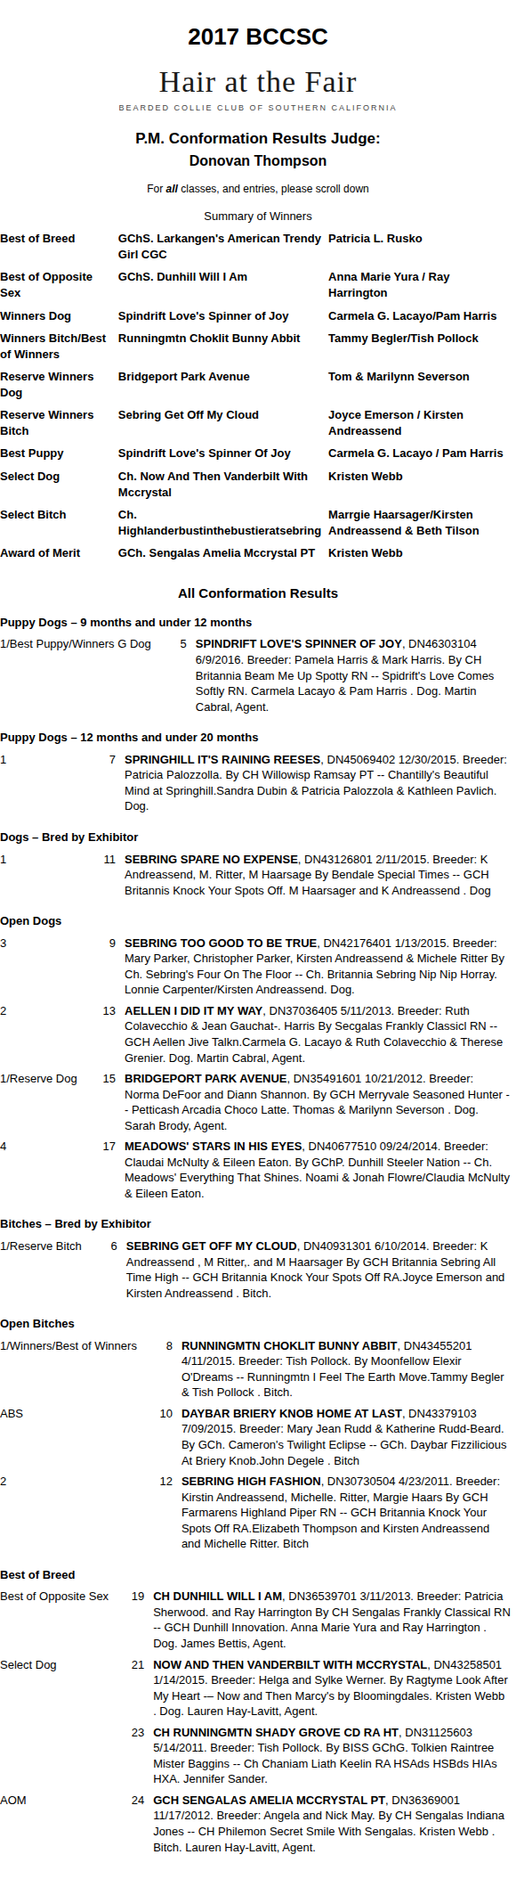2017 BCCSC
Hair at the Fair
Bearded Collie Club of Southern California
P.M. Conformation Results Judge:
Donovan Thompson
For all classes, and entries, please scroll down
Summary of Winners
| Best of Breed | GChS. Larkangen's American Trendy Girl CGC | Patricia L. Rusko |
| Best of Opposite Sex | GChS. Dunhill Will I Am | Anna Marie Yura / Ray Harrington |
| Winners Dog | Spindrift Love's Spinner of Joy | Carmela G. Lacayo/Pam Harris |
| Winners Bitch/Best of Winners | Runningmtn Choklit Bunny Abbit | Tammy Begler/Tish Pollock |
| Reserve Winners Dog | Bridgeport Park Avenue | Tom & Marilynn Severson |
| Reserve Winners Bitch | Sebring Get Off My Cloud | Joyce Emerson / Kirsten Andreassend |
| Best Puppy | Spindrift Love's Spinner Of Joy | Carmela G. Lacayo / Pam Harris |
| Select Dog | Ch. Now And Then Vanderbilt With Mccrystal | Kristen Webb |
| Select Bitch | Ch. Highlanderbustinthebustieratsebring | Marrgie Haarsager/Kirsten Andreassend & Beth Tilson |
| Award of Merit | GCh. Sengalas Amelia Mccrystal PT | Kristen Webb |
All Conformation Results
Puppy Dogs – 9 months and under 12 months
| 1/Best Puppy/Winners G Dog | 5 | SPINDRIFT LOVE'S SPINNER OF JOY , DN46303104 6/9/2016. Breeder: Pamela Harris & Mark Harris. By CH Britannia Beam Me Up Spotty RN -- Spidrift's Love Comes Softly RN. Carmela Lacayo & Pam Harris . Dog. Martin Cabral, Agent. |
Puppy Dogs – 12 months and under 20 months
| 1 | 7 | SPRINGHILL IT'S RAINING REESES , DN45069402 12/30/2015. Breeder: Patricia Palozzolla. By CH Willowisp Ramsay PT -- Chantilly's Beautiful Mind at Springhill.Sandra Dubin & Patricia Palozzola & Kathleen Pavlich. Dog. |
Dogs – Bred by Exhibitor
| 1 | 11 | SEBRING SPARE NO EXPENSE , DN43126801 2/11/2015. Breeder: K Andreassend, M. Ritter, M Haarsage By Bendale Special Times -- GCH Britannis Knock Your Spots Off. M Haarsager and K Andreassend . Dog |
Open Dogs
| 3 | 9 | SEBRING TOO GOOD TO BE TRUE , DN42176401 1/13/2015. Breeder: Mary Parker, Christopher Parker, Kirsten Andreassend & Michele Ritter By Ch. Sebring's Four On The Floor -- Ch. Britannia Sebring Nip Nip Horray. Lonnie Carpenter/Kirsten Andreassend. Dog. |
| 2 | 13 | AELLEN I DID IT MY WAY , DN37036405 5/11/2013. Breeder: Ruth Colavecchio & Jean Gauchat-. Harris By Secgalas Frankly Classicl RN -- GCH Aellen Jive Talkn.Carmela G. Lacayo & Ruth Colavecchio & Therese Grenier. Dog. Martin Cabral, Agent. |
| 1/Reserve Dog | 15 | BRIDGEPORT PARK AVENUE , DN35491601 10/21/2012. Breeder: Norma DeFoor and Diann Shannon. By GCH Merryvale Seasoned Hunter -- Petticash Arcadia Choco Latte. Thomas & Marilynn Severson . Dog. Sarah Brody, Agent. |
| 4 | 17 | MEADOWS' STARS IN HIS EYES , DN40677510 09/24/2014. Breeder: Claudai McNulty & Eileen Eaton. By GChP. Dunhill Steeler Nation -- Ch. Meadows' Everything That Shines. Noami & Jonah Flowre/Claudia McNulty & Eileen Eaton. |
Bitches – Bred by Exhibitor
| 1/Reserve Bitch | 6 | SEBRING GET OFF MY CLOUD , DN40931301 6/10/2014. Breeder: K Andreassend , M Ritter,. and M Haarsager By GCH Britannia Sebring All Time High -- GCH Britannia Knock Your Spots Off RA.Joyce Emerson and Kirsten Andreassend . Bitch. |
Open Bitches
| 1/Winners/Best of Winners | 8 | RUNNINGMTN CHOKLIT BUNNY ABBIT , DN43455201 4/11/2015. Breeder: Tish Pollock. By Moonfellow Elexir O'Dreams -- Runningmtn I Feel The Earth Move.Tammy Begler & Tish Pollock . Bitch. |
| ABS | 10 | DAYBAR BRIERY KNOB HOME AT LAST , DN43379103 7/09/2015. Breeder: Mary Jean Rudd & Katherine Rudd-Beard. By GCh. Cameron's Twilight Eclipse -- GCh. Daybar Fizzilicious At Briery Knob.John Degele . Bitch |
| 2 | 12 | SEBRING HIGH FASHION , DN30730504 4/23/2011. Breeder: Kirstin Andreassend, Michelle. Ritter, Margie Haars By GCH Farmarens Highland Piper RN -- GCH Britannia Knock Your Spots Off RA.Elizabeth Thompson and Kirsten Andreassend and Michelle Ritter. Bitch |
Best of Breed
| Best of Opposite Sex | 19 | CH DUNHILL WILL I AM , DN36539701 3/11/2013. Breeder: Patricia Sherwood. and Ray Harrington By CH Sengalas Frankly Classical RN -- GCH Dunhill Innovation. Anna Marie Yura and Ray Harrington . Dog. James Bettis, Agent. |
| Select Dog | 21 | NOW AND THEN VANDERBILT WITH MCCRYSTAL , DN43258501 1/14/2015. Breeder: Helga and Sylke Werner. By Ragtyme Look After My Heart -– Now and Then Marcy's by Bloomingdales. Kristen Webb . Dog. Lauren Hay-Lavitt, Agent. |
| | 23 | CH RUNNINGMTN SHADY GROVE CD RA HT , DN31125603 5/14/2011. Breeder: Tish Pollock. By BISS GChG. Tolkien Raintree Mister Baggins -- Ch Chaniam Liath Keelin RA HSAds HSBds HIAs HXA. Jennifer Sander. |
| AOM | 24 | GCH SENGALAS AMELIA MCCRYSTAL PT , DN36369001 11/17/2012. Breeder: Angela and Nick May. By CH Sengalas Indiana Jones -- CH Philemon Secret Smile With Sengalas. Kristen Webb . Bitch. Lauren Hay-Lavitt, Agent. |